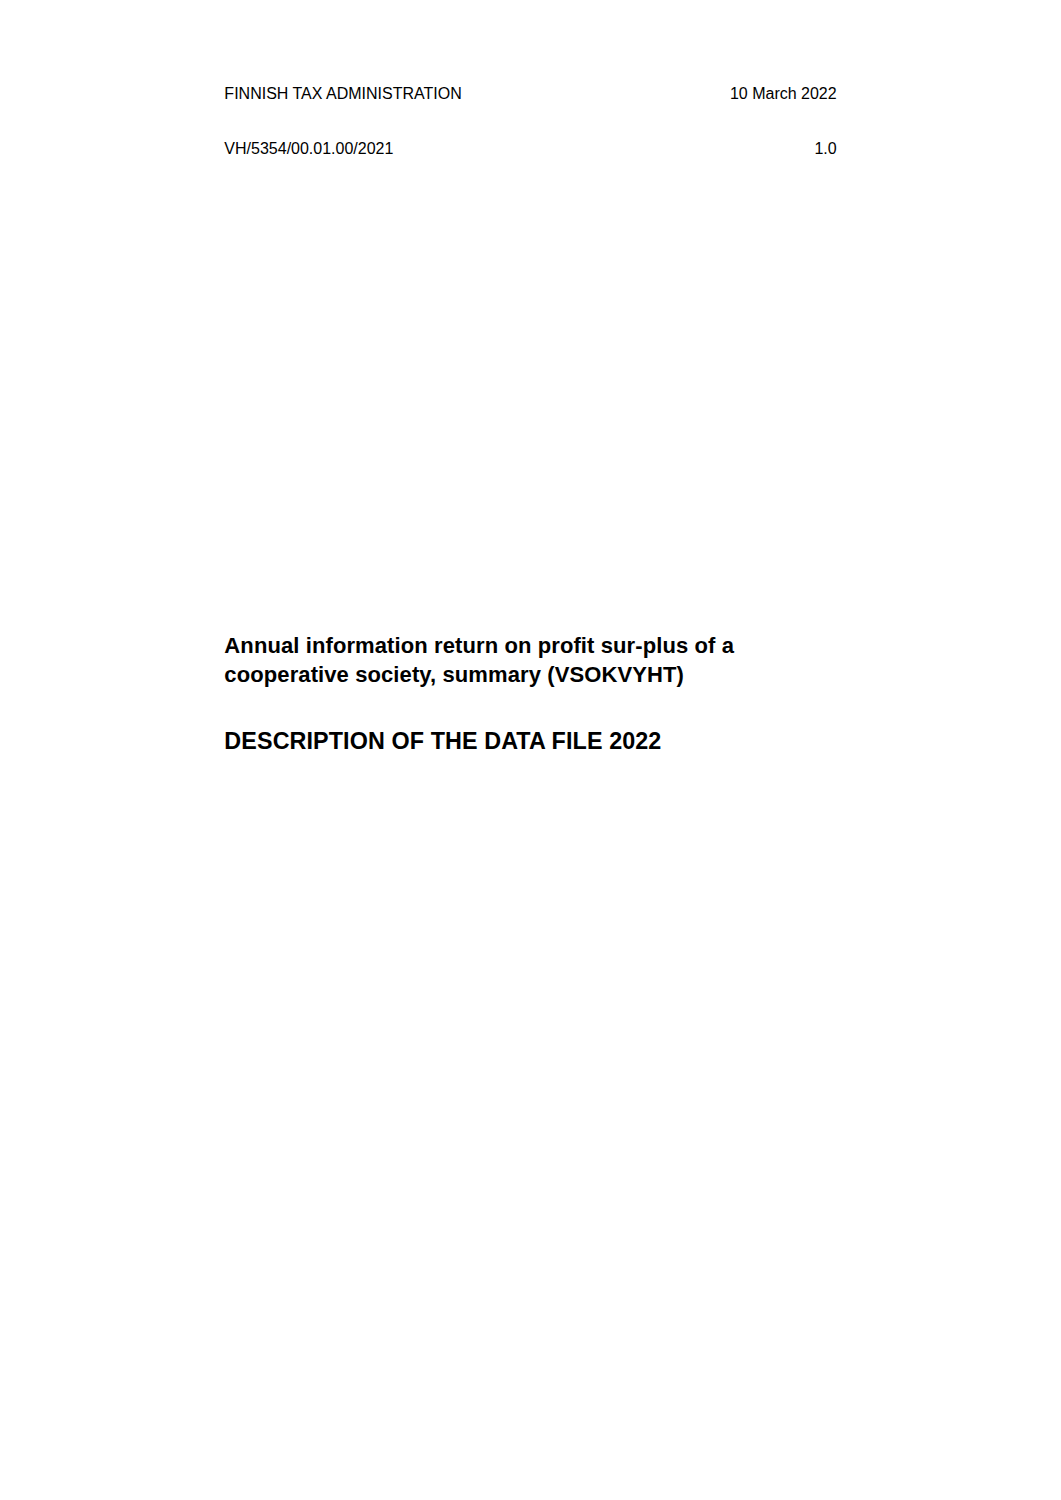FINNISH TAX ADMINISTRATION 10 March 2022
VH/5354/00.01.00/2021 1.0
Annual information return on profit sur-plus of a cooperative society, summary (VSOKVYHT)
DESCRIPTION OF THE DATA FILE 2022